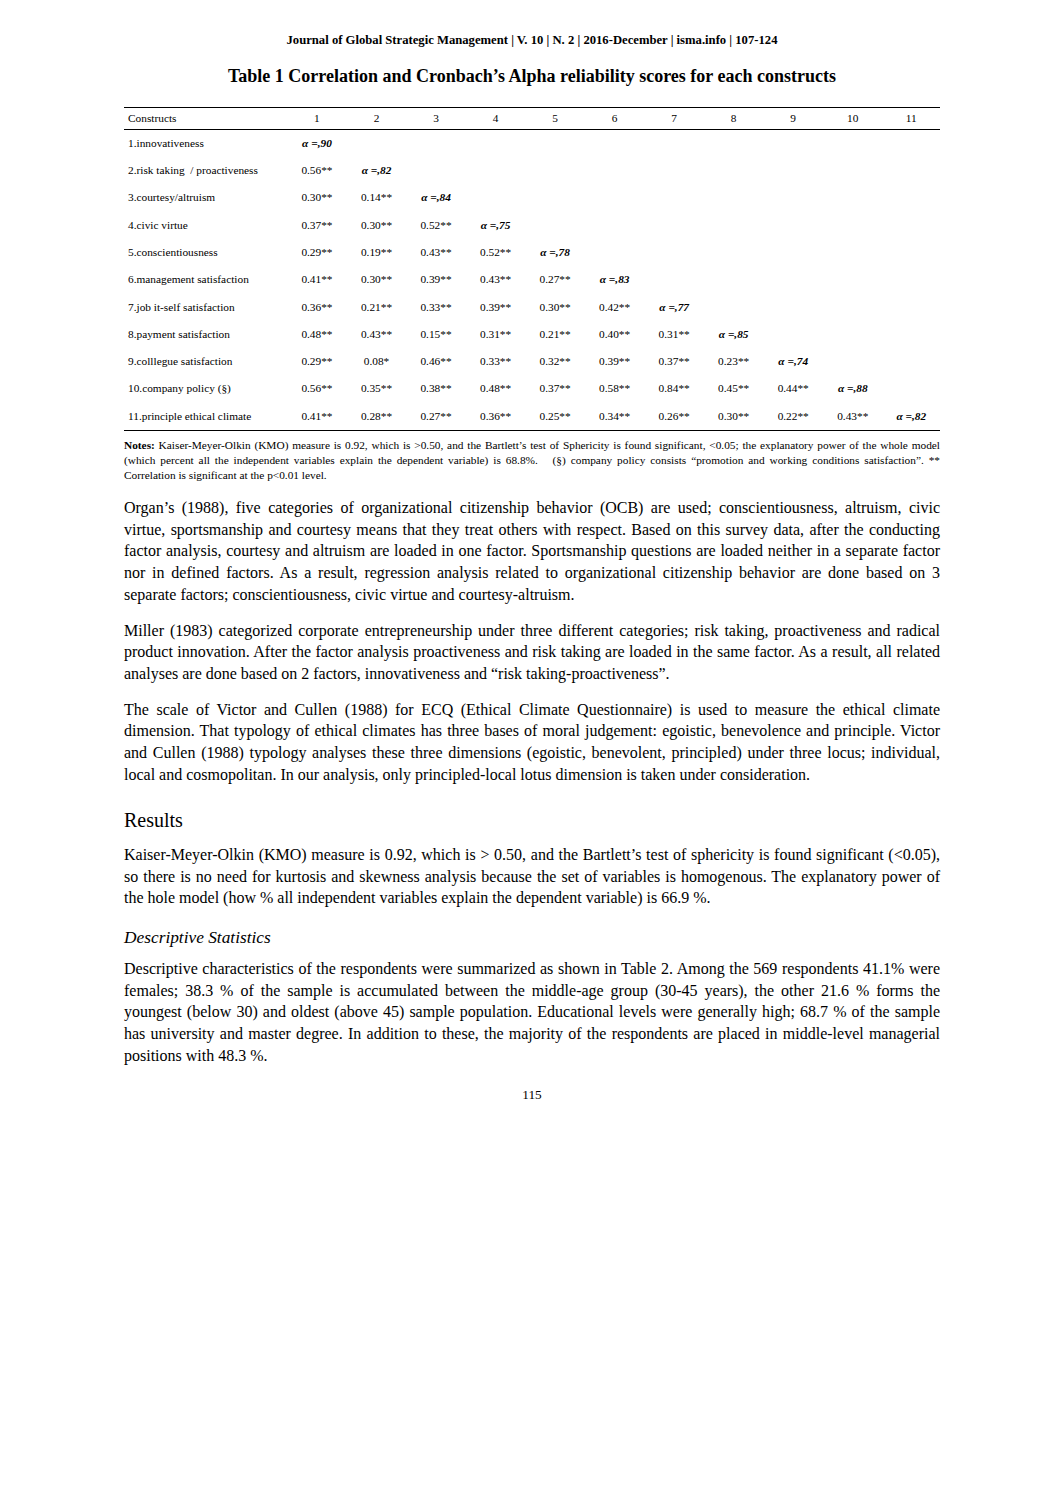Journal of Global Strategic Management | V. 10 | N. 2 | 2016-December | isma.info | 107-124
Table 1 Correlation and Cronbach’s Alpha reliability scores for each constructs
| Constructs | 1 | 2 | 3 | 4 | 5 | 6 | 7 | 8 | 9 | 10 | 11 |
| --- | --- | --- | --- | --- | --- | --- | --- | --- | --- | --- | --- |
| 1.innovativeness | α =,90 | | | | | | | | | | |
| 2.risk taking / proactiveness | 0.56** | α =,82 | | | | | | | | | |
| 3.courtesy/altruism | 0.30** | 0.14** | α =,84 | | | | | | | | |
| 4.civic virtue | 0.37** | 0.30** | 0.52** | α =,75 | | | | | | | |
| 5.conscientiousness | 0.29** | 0.19** | 0.43** | 0.52** | α =,78 | | | | | | |
| 6.management satisfaction | 0.41** | 0.30** | 0.39** | 0.43** | 0.27** | α =,83 | | | | | |
| 7.job it-self satisfaction | 0.36** | 0.21** | 0.33** | 0.39** | 0.30** | 0.42** | α =,77 | | | | |
| 8.payment satisfaction | 0.48** | 0.43** | 0.15** | 0.31** | 0.21** | 0.40** | 0.31** | α =,85 | | | |
| 9.colllegue satisfaction | 0.29** | 0.08* | 0.46** | 0.33** | 0.32** | 0.39** | 0.37** | 0.23** | α =,74 | | |
| 10.company policy (§) | 0.56** | 0.35** | 0.38** | 0.48** | 0.37** | 0.58** | 0.84** | 0.45** | 0.44** | α =,88 | |
| 11.principle ethical climate | 0.41** | 0.28** | 0.27** | 0.36** | 0.25** | 0.34** | 0.26** | 0.30** | 0.22** | 0.43** | α =,82 |
Notes: Kaiser-Meyer-Olkin (KMO) measure is 0.92, which is >0.50, and the Bartlett’s test of Sphericity is found significant, <0.05; the explanatory power of the whole model (which percent all the independent variables explain the dependent variable) is 68.8%. (§) company policy consists “promotion and working conditions satisfaction”. ** Correlation is significant at the p<0.01 level.
Organ’s (1988), five categories of organizational citizenship behavior (OCB) are used; conscientiousness, altruism, civic virtue, sportsmanship and courtesy means that they treat others with respect. Based on this survey data, after the conducting factor analysis, courtesy and altruism are loaded in one factor. Sportsmanship questions are loaded neither in a separate factor nor in defined factors. As a result, regression analysis related to organizational citizenship behavior are done based on 3 separate factors; conscientiousness, civic virtue and courtesy-altruism.
Miller (1983) categorized corporate entrepreneurship under three different categories; risk taking, proactiveness and radical product innovation. After the factor analysis proactiveness and risk taking are loaded in the same factor. As a result, all related analyses are done based on 2 factors, innovativeness and “risk taking-proactiveness”.
The scale of Victor and Cullen (1988) for ECQ (Ethical Climate Questionnaire) is used to measure the ethical climate dimension. That typology of ethical climates has three bases of moral judgement: egoistic, benevolence and principle. Victor and Cullen (1988) typology analyses these three dimensions (egoistic, benevolent, principled) under three locus; individual, local and cosmopolitan. In our analysis, only principled-local lotus dimension is taken under consideration.
Results
Kaiser-Meyer-Olkin (KMO) measure is 0.92, which is > 0.50, and the Bartlett’s test of sphericity is found significant (<0.05), so there is no need for kurtosis and skewness analysis because the set of variables is homogenous. The explanatory power of the hole model (how % all independent variables explain the dependent variable) is 66.9 %.
Descriptive Statistics
Descriptive characteristics of the respondents were summarized as shown in Table 2. Among the 569 respondents 41.1% were females; 38.3 % of the sample is accumulated between the middle-age group (30-45 years), the other 21.6 % forms the youngest (below 30) and oldest (above 45) sample population. Educational levels were generally high; 68.7 % of the sample has university and master degree. In addition to these, the majority of the respondents are placed in middle-level managerial positions with 48.3 %.
115